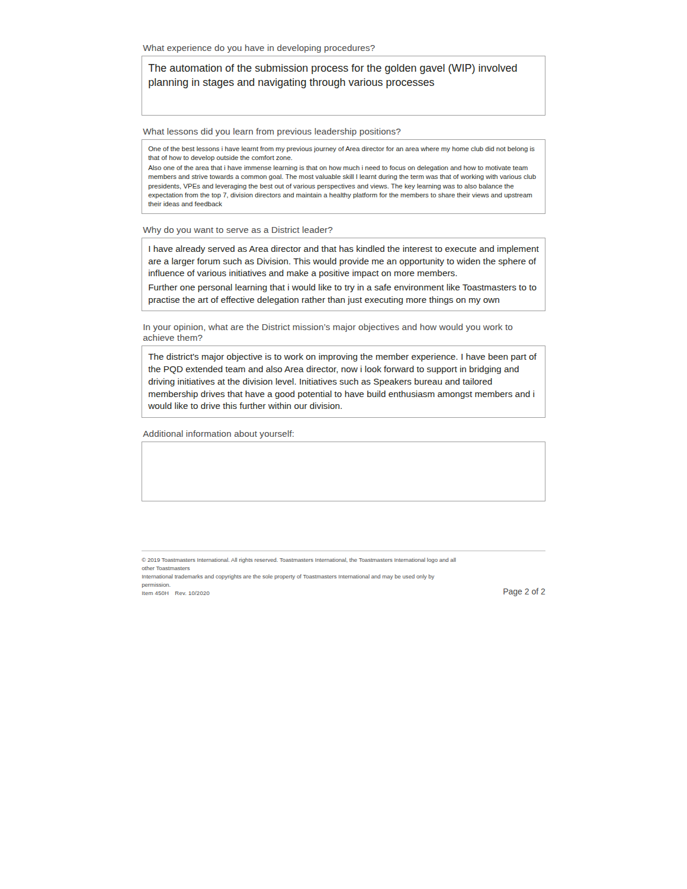What experience do you have in developing procedures?
The automation of the submission process for the golden gavel (WIP) involved planning in stages and navigating through various processes
What lessons did you learn from previous leadership positions?
One of the best lessons i have learnt from my previous journey of Area director for an area where my home club did not belong is that of how to develop outside the comfort zone.
Also one of the area that i have immense learning is that on how much i need to focus on delegation and how to motivate team members and strive towards a common goal. The most valuable skill I learnt during the term was that of working with various club presidents, VPEs and leveraging the best out of various perspectives and views. The key learning was to also balance the expectation from the top 7, division directors and maintain a healthy platform for the members to share their views and upstream their ideas and feedback
Why do you want to serve as a District leader?
I have already served as Area director and that has kindled the interest to execute and implement are a larger forum such as Division. This would provide me an opportunity to widen the sphere of influence of various initiatives and make a positive impact on more members.
Further one personal learning that i would like to try in a safe environment like Toastmasters to to practise the art of effective delegation rather than just executing more things on my own
In your opinion, what are the District mission’s major objectives and how would you work to achieve them?
The district's major objective is to work on improving the member experience. I have been part of the PQD extended team and also Area director, now i look forward to support in bridging and driving initiatives at the division level. Initiatives such as Speakers bureau and tailored membership drives that have a good potential to have build enthusiasm amongst members and i would like to drive this further within our division.
Additional information about yourself:
© 2019 Toastmasters International. All rights reserved. Toastmasters International, the Toastmasters International logo and all other Toastmasters
International trademarks and copyrights are the sole property of Toastmasters International and may be used only by permission.
Item 450H Rev. 10/2020
Page 2 of 2